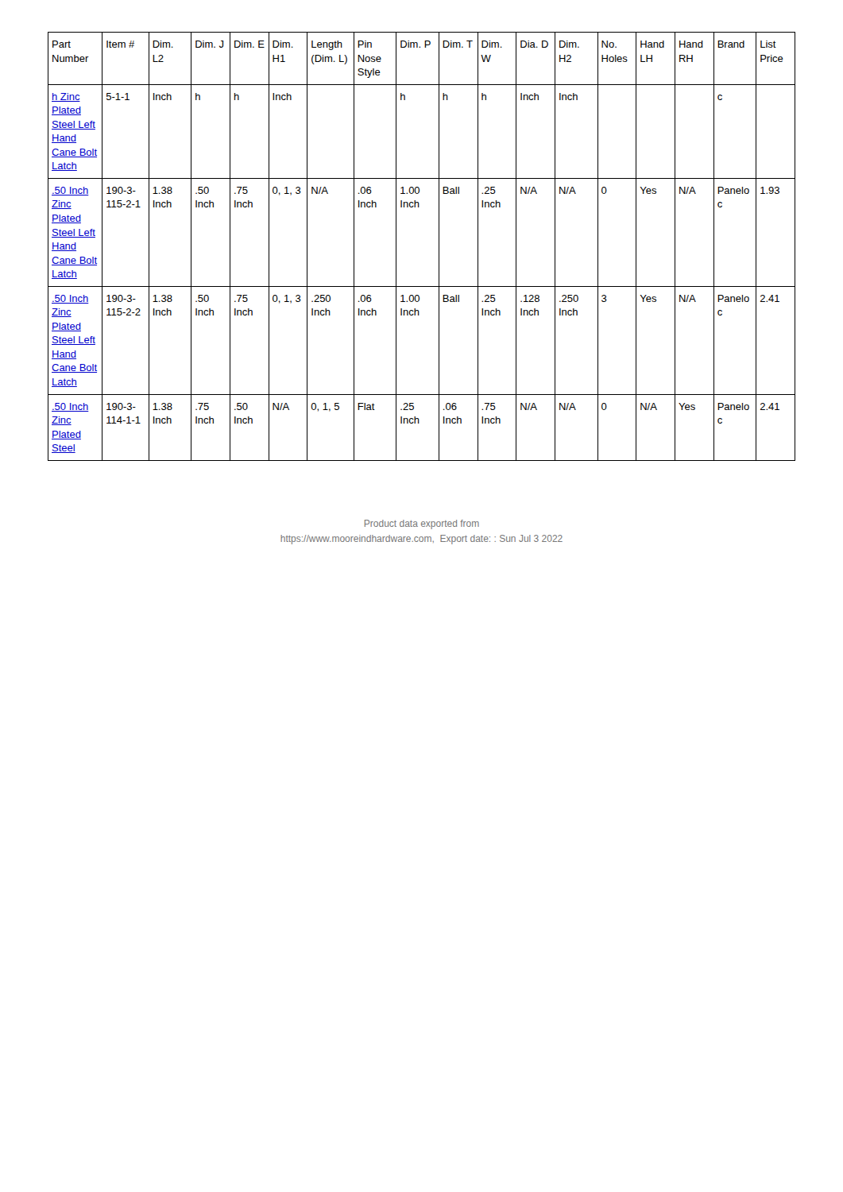| Part Number | Item # | Dim. L2 | Dim. J | Dim. E | Dim. H1 | Length (Dim. L) | Pin Nose Style | Dim. P | Dim. T | Dim. W | Dia. D | Dim. H2 | No. Holes | Hand LH | Hand RH | Brand | List Price |
| --- | --- | --- | --- | --- | --- | --- | --- | --- | --- | --- | --- | --- | --- | --- | --- | --- | --- |
| h Zinc Plated Steel Left Hand Cane Bolt Latch | 5-1-1 | Inch | h | h | Inch | | | h | h | h | Inch | Inch | | | | c | |
| .50 Inch Zinc Plated Steel Left Hand Cane Bolt Latch | 190-3-115-2-1 | 1.38 Inch | .50 Inch | .75 Inch | 0, 1, 3 | N/A | .06 Inch | 1.00 Inch | Ball | .25 Inch | N/A | N/A | 0 | Yes | N/A | Paneloc | 1.93 |
| .50 Inch Zinc Plated Steel Left Hand Cane Bolt Latch | 190-3-115-2-2 | 1.38 Inch | .50 Inch | .75 Inch | 0, 1, 3 | .250 Inch | .06 Inch | 1.00 Inch | Ball | .25 Inch | .128 Inch | .250 Inch | 3 | Yes | N/A | Paneloc | 2.41 |
| .50 Inch Zinc Plated Steel | 190-3-114-1-1 | 1.38 Inch | .75 Inch | .50 Inch | N/A | 0, 1, 5 | Flat | .25 Inch | .06 Inch | .75 Inch | N/A | N/A | 0 | N/A | Yes | Paneloc | 2.41 |
Product data exported from
https://www.mooreindhardware.com, Export date: : Sun Jul 3 2022